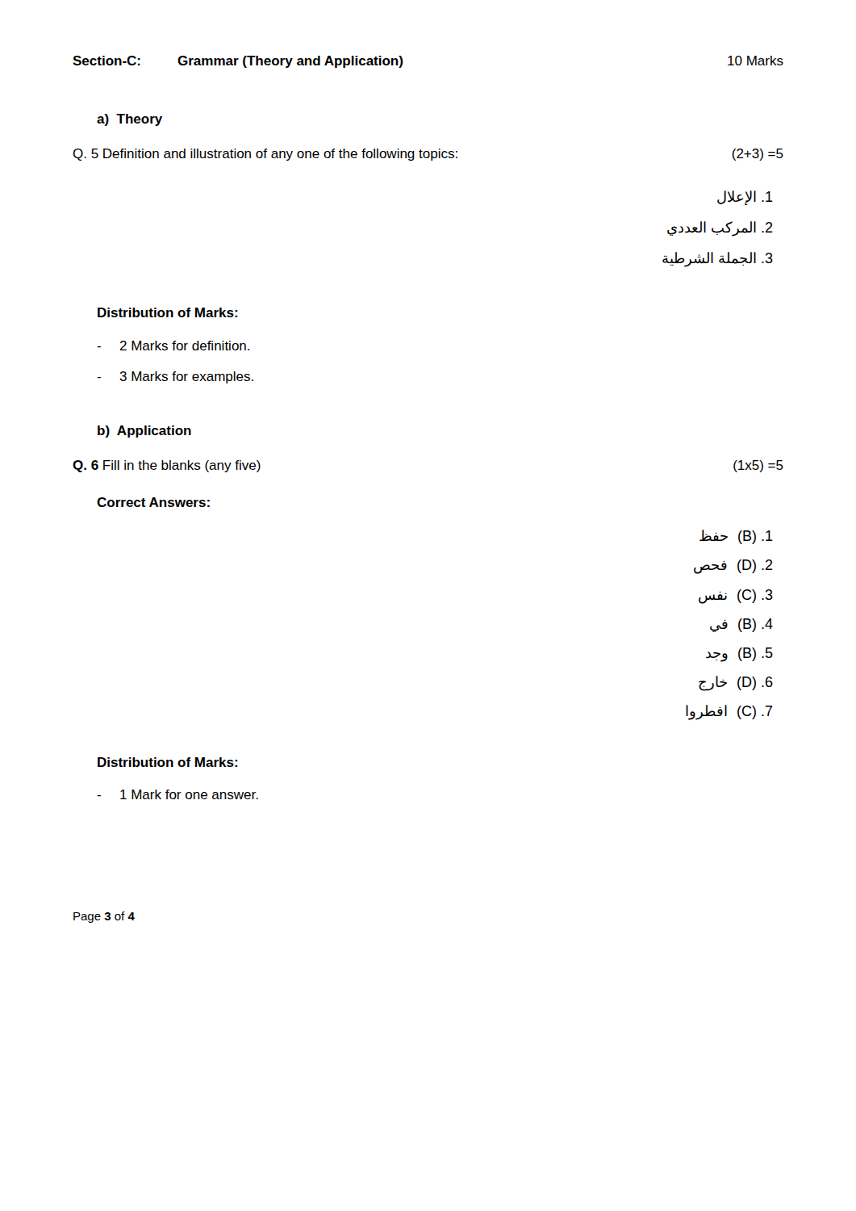Section-C: Grammar (Theory and Application) 10 Marks
a) Theory
Q. 5 Definition and illustration of any one of the following topics: (2+3) =5
.1 الإعلال
.2 المركب العددي
.3 الجملة الشرطية
Distribution of Marks:
2 Marks for definition.
3 Marks for examples.
b) Application
Q. 6 Fill in the blanks (any five) (1x5) =5
Correct Answers:
.1 (B) حفظ
.2 (D) فحص
.3 (C) نفس
.4 (B) في
.5 (B) وجد
.6 (D) خارج
.7 (C) افطروا
Distribution of Marks:
1 Mark for one answer.
Page 3 of 4